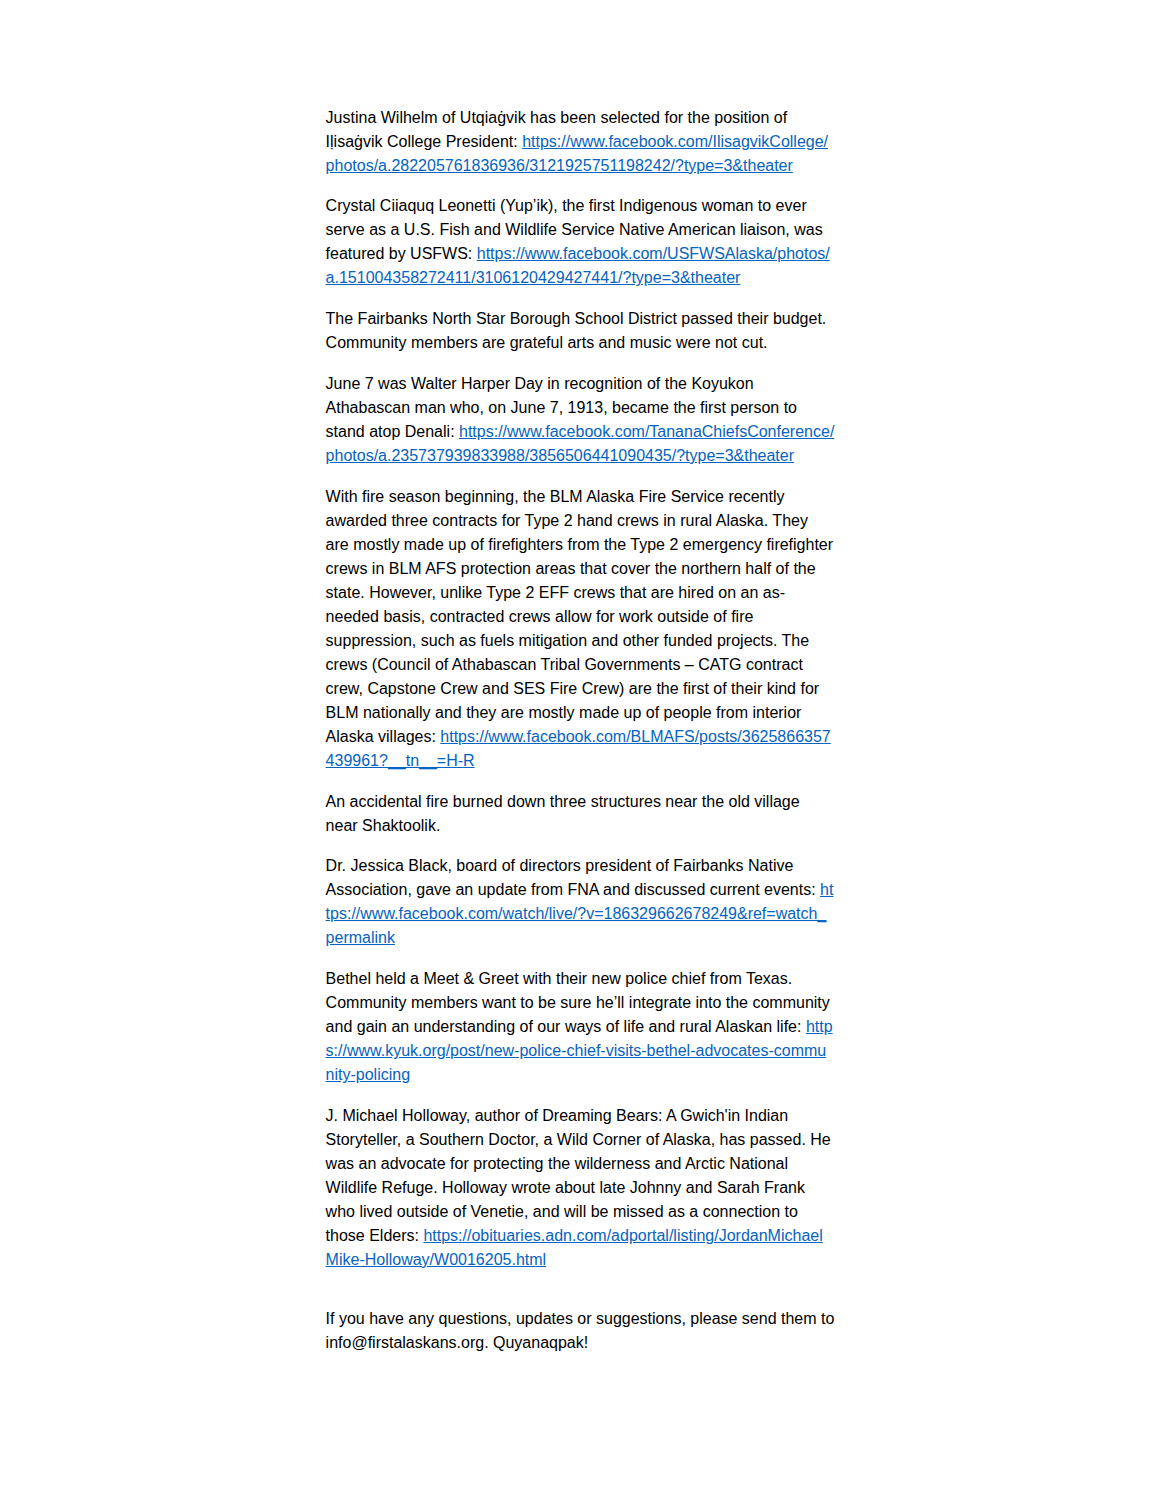Justina Wilhelm of Utqiaġvik has been selected for the position of Iḷisaġvik College President: https://www.facebook.com/IlisagvikCollege/photos/a.282205761836936/3121925751198242/?type=3&theater
Crystal Ciiaquq Leonetti (Yup’ik), the first Indigenous woman to ever serve as a U.S. Fish and Wildlife Service Native American liaison, was featured by USFWS: https://www.facebook.com/USFWSAlaska/photos/a.151004358272411/3106120429427441/?type=3&theater
The Fairbanks North Star Borough School District passed their budget. Community members are grateful arts and music were not cut.
June 7 was Walter Harper Day in recognition of the Koyukon Athabascan man who, on June 7, 1913, became the first person to stand atop Denali: https://www.facebook.com/TananaChiefsConference/photos/a.235737939833988/3856506441090435/?type=3&theater
With fire season beginning, the BLM Alaska Fire Service recently awarded three contracts for Type 2 hand crews in rural Alaska. They are mostly made up of firefighters from the Type 2 emergency firefighter crews in BLM AFS protection areas that cover the northern half of the state. However, unlike Type 2 EFF crews that are hired on an as-needed basis, contracted crews allow for work outside of fire suppression, such as fuels mitigation and other funded projects. The crews (Council of Athabascan Tribal Governments – CATG contract crew, Capstone Crew and SES Fire Crew) are the first of their kind for BLM nationally and they are mostly made up of people from interior Alaska villages: https://www.facebook.com/BLMAFS/posts/3625866357439961?__tn__=H-R
An accidental fire burned down three structures near the old village near Shaktoolik.
Dr. Jessica Black, board of directors president of Fairbanks Native Association, gave an update from FNA and discussed current events: https://www.facebook.com/watch/live/?v=186329662678249&ref=watch_permalink
Bethel held a Meet & Greet with their new police chief from Texas. Community members want to be sure he’ll integrate into the community and gain an understanding of our ways of life and rural Alaskan life: https://www.kyuk.org/post/new-police-chief-visits-bethel-advocates-community-policing
J. Michael Holloway, author of Dreaming Bears: A Gwich'in Indian Storyteller, a Southern Doctor, a Wild Corner of Alaska, has passed. He was an advocate for protecting the wilderness and Arctic National Wildlife Refuge. Holloway wrote about late Johnny and Sarah Frank who lived outside of Venetie, and will be missed as a connection to those Elders: https://obituaries.adn.com/adportal/listing/JordanMichaelMike-Holloway/W0016205.html
If you have any questions, updates or suggestions, please send them to info@firstalaskans.org. Quyanaqpak!